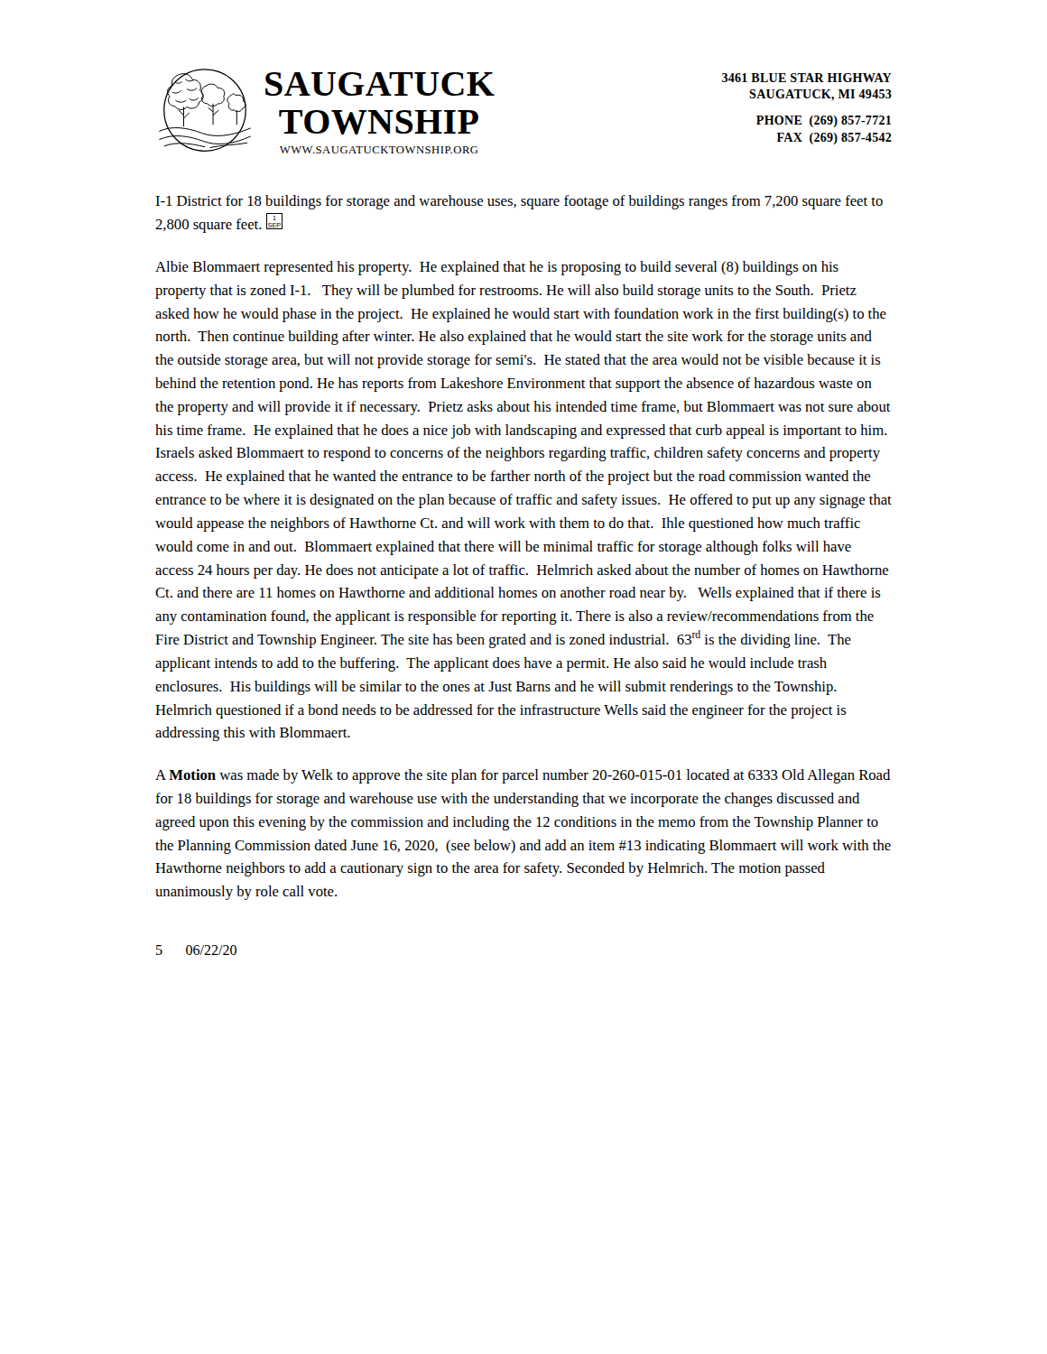SAUGATUCK TOWNSHIP WWW.SAUGATUCKTOWNSHIP.ORG
3461 BLUE STAR HIGHWAY
SAUGATUCK, MI 49453 PHONE (269) 857-7721
FAX (269) 857-4542
I-1 District for 18 buildings for storage and warehouse uses, square footage of buildings ranges from 7,200 square feet to 2,800 square feet. 1 SEP
Albie Blommaert represented his property. He explained that he is proposing to build several (8) buildings on his property that is zoned I-1. They will be plumbed for restrooms. He will also build storage units to the South. Prietz asked how he would phase in the project. He explained he would start with foundation work in the first building(s) to the north. Then continue building after winter. He also explained that he would start the site work for the storage units and the outside storage area, but will not provide storage for semi's. He stated that the area would not be visible because it is behind the retention pond. He has reports from Lakeshore Environment that support the absence of hazardous waste on the property and will provide it if necessary. Prietz asks about his intended time frame, but Blommaert was not sure about his time frame. He explained that he does a nice job with landscaping and expressed that curb appeal is important to him. Israels asked Blommaert to respond to concerns of the neighbors regarding traffic, children safety concerns and property access. He explained that he wanted the entrance to be farther north of the project but the road commission wanted the entrance to be where it is designated on the plan because of traffic and safety issues. He offered to put up any signage that would appease the neighbors of Hawthorne Ct. and will work with them to do that. Ihle questioned how much traffic would come in and out. Blommaert explained that there will be minimal traffic for storage although folks will have access 24 hours per day. He does not anticipate a lot of traffic. Helmrich asked about the number of homes on Hawthorne Ct. and there are 11 homes on Hawthorne and additional homes on another road near by. Wells explained that if there is any contamination found, the applicant is responsible for reporting it. There is also a review/recommendations from the Fire District and Township Engineer. The site has been grated and is zoned industrial. 63rd is the dividing line. The applicant intends to add to the buffering. The applicant does have a permit. He also said he would include trash enclosures. His buildings will be similar to the ones at Just Barns and he will submit renderings to the Township. Helmrich questioned if a bond needs to be addressed for the infrastructure Wells said the engineer for the project is addressing this with Blommaert.
A Motion was made by Welk to approve the site plan for parcel number 20-260-015-01 located at 6333 Old Allegan Road for 18 buildings for storage and warehouse use with the understanding that we incorporate the changes discussed and agreed upon this evening by the commission and including the 12 conditions in the memo from the Township Planner to the Planning Commission dated June 16, 2020, (see below) and add an item #13 indicating Blommaert will work with the Hawthorne neighbors to add a cautionary sign to the area for safety. Seconded by Helmrich. The motion passed unanimously by role call vote.
506/22/20